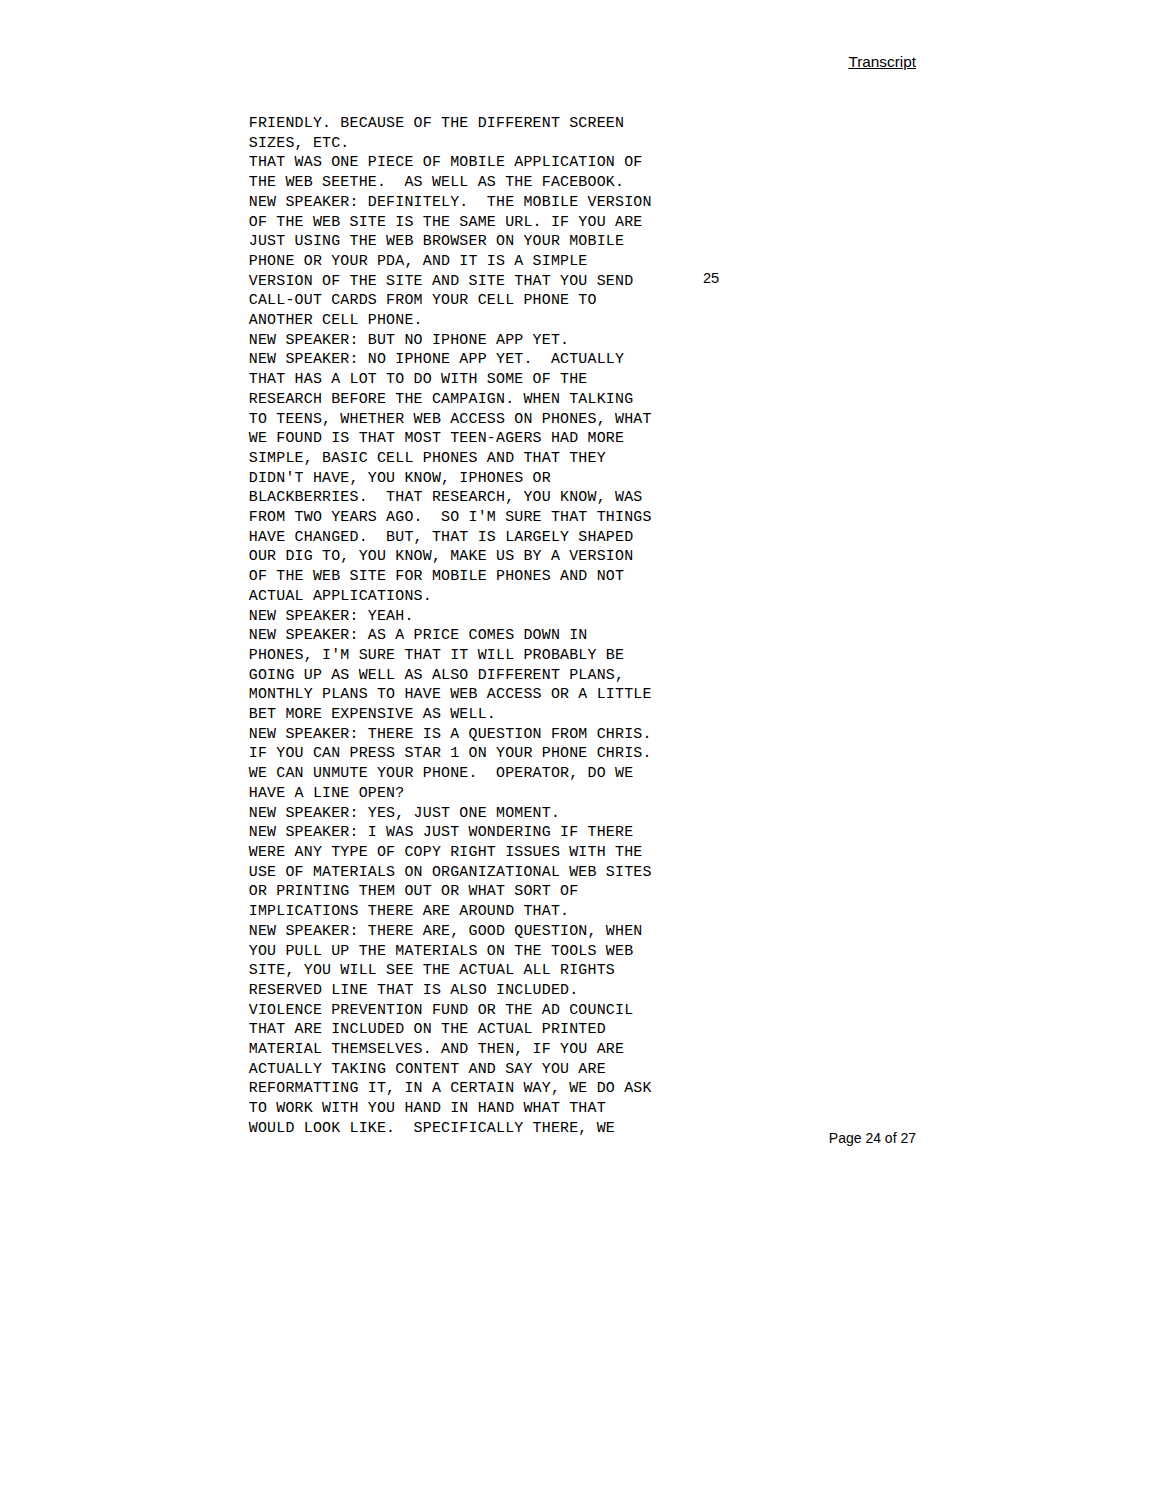Transcript
FRIENDLY. BECAUSE OF THE DIFFERENT SCREEN
SIZES, ETC.
THAT WAS ONE PIECE OF MOBILE APPLICATION OF
THE WEB SEETHE.  AS WELL AS THE FACEBOOK.
NEW SPEAKER: DEFINITELY.  THE MOBILE VERSION
OF THE WEB SITE IS THE SAME URL. IF YOU ARE
JUST USING THE WEB BROWSER ON YOUR MOBILE
PHONE OR YOUR PDA, AND IT IS A SIMPLE
VERSION OF THE SITE AND SITE THAT YOU SEND
CALL-OUT CARDS FROM YOUR CELL PHONE TO
ANOTHER CELL PHONE.
NEW SPEAKER: BUT NO IPHONE APP YET.
NEW SPEAKER: NO IPHONE APP YET.  ACTUALLY
THAT HAS A LOT TO DO WITH SOME OF THE
RESEARCH BEFORE THE CAMPAIGN. WHEN TALKING
TO TEENS, WHETHER WEB ACCESS ON PHONES, WHAT
WE FOUND IS THAT MOST TEEN-AGERS HAD MORE
SIMPLE, BASIC CELL PHONES AND THAT THEY
DIDN'T HAVE, YOU KNOW, IPHONES OR
BLACKBERRIES.  THAT RESEARCH, YOU KNOW, WAS
FROM TWO YEARS AGO.  SO I'M SURE THAT THINGS
HAVE CHANGED.  BUT, THAT IS LARGELY SHAPED
OUR DIG TO, YOU KNOW, MAKE US BY A VERSION
OF THE WEB SITE FOR MOBILE PHONES AND NOT
ACTUAL APPLICATIONS.
NEW SPEAKER: YEAH.
NEW SPEAKER: AS A PRICE COMES DOWN IN
PHONES, I'M SURE THAT IT WILL PROBABLY BE
GOING UP AS WELL AS ALSO DIFFERENT PLANS,
MONTHLY PLANS TO HAVE WEB ACCESS OR A LITTLE
BET MORE EXPENSIVE AS WELL.
NEW SPEAKER: THERE IS A QUESTION FROM CHRIS.
IF YOU CAN PRESS STAR 1 ON YOUR PHONE CHRIS.
WE CAN UNMUTE YOUR PHONE.  OPERATOR, DO WE
HAVE A LINE OPEN?
NEW SPEAKER: YES, JUST ONE MOMENT.
NEW SPEAKER: I WAS JUST WONDERING IF THERE
WERE ANY TYPE OF COPY RIGHT ISSUES WITH THE
USE OF MATERIALS ON ORGANIZATIONAL WEB SITES
OR PRINTING THEM OUT OR WHAT SORT OF
IMPLICATIONS THERE ARE AROUND THAT.
NEW SPEAKER: THERE ARE, GOOD QUESTION, WHEN
YOU PULL UP THE MATERIALS ON THE TOOLS WEB
SITE, YOU WILL SEE THE ACTUAL ALL RIGHTS
RESERVED LINE THAT IS ALSO INCLUDED.
VIOLENCE PREVENTION FUND OR THE AD COUNCIL
THAT ARE INCLUDED ON THE ACTUAL PRINTED
MATERIAL THEMSELVES. AND THEN, IF YOU ARE
ACTUALLY TAKING CONTENT AND SAY YOU ARE
REFORMATTING IT, IN A CERTAIN WAY, WE DO ASK
TO WORK WITH YOU HAND IN HAND WHAT THAT
WOULD LOOK LIKE.  SPECIFICALLY THERE, WE
25
Page 24 of 27